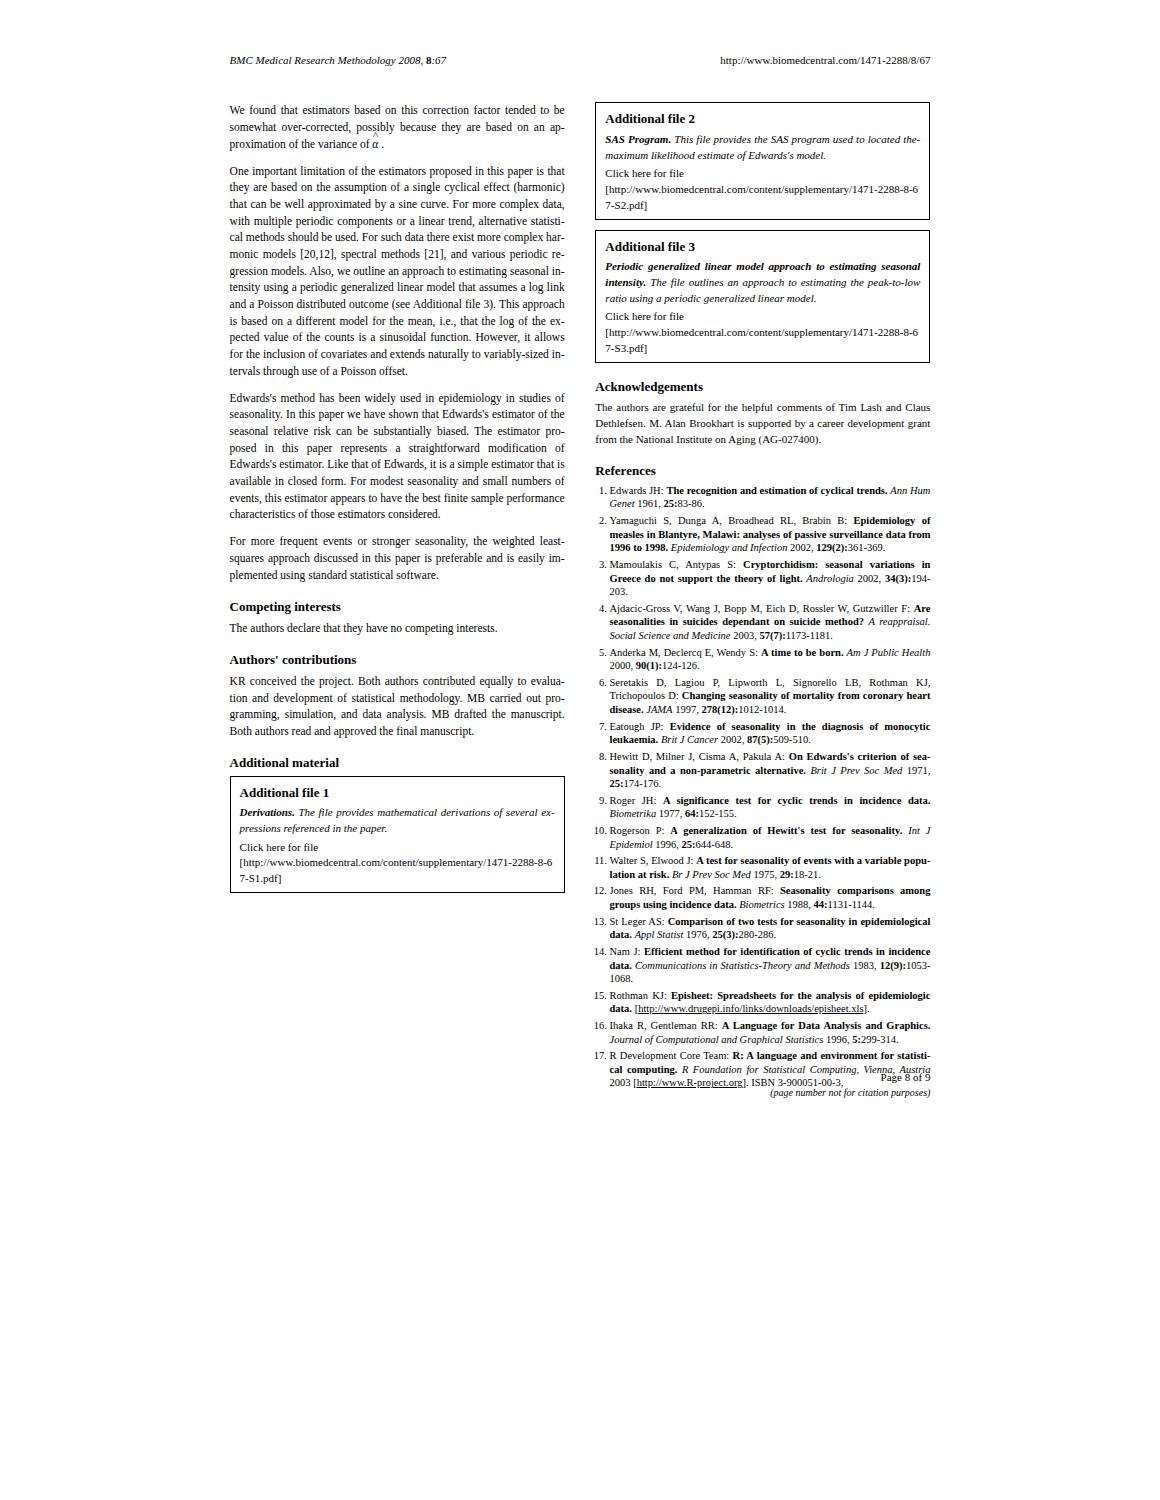BMC Medical Research Methodology 2008, 8:67
http://www.biomedcentral.com/1471-2288/8/67
We found that estimators based on this correction factor tended to be somewhat over-corrected, possibly because they are based on an approximation of the variance of ^α .
One important limitation of the estimators proposed in this paper is that they are based on the assumption of a single cyclical effect (harmonic) that can be well approximated by a sine curve. For more complex data, with multiple periodic components or a linear trend, alternative statistical methods should be used. For such data there exist more complex harmonic models [20,12], spectral methods [21], and various periodic regression models. Also, we outline an approach to estimating seasonal intensity using a periodic generalized linear model that assumes a log link and a Poisson distributed outcome (see Additional file 3). This approach is based on a different model for the mean, i.e., that the log of the expected value of the counts is a sinusoidal function. However, it allows for the inclusion of covariates and extends naturally to variably-sized intervals through use of a Poisson offset.
Edwards's method has been widely used in epidemiology in studies of seasonality. In this paper we have shown that Edwards's estimator of the seasonal relative risk can be substantially biased. The estimator proposed in this paper represents a straightforward modification of Edwards's estimator. Like that of Edwards, it is a simple estimator that is available in closed form. For modest seasonality and small numbers of events, this estimator appears to have the best finite sample performance characteristics of those estimators considered.
For more frequent events or stronger seasonality, the weighted least-squares approach discussed in this paper is preferable and is easily implemented using standard statistical software.
Competing interests
The authors declare that they have no competing interests.
Authors' contributions
KR conceived the project. Both authors contributed equally to evaluation and development of statistical methodology. MB carried out programming, simulation, and data analysis. MB drafted the manuscript. Both authors read and approved the final manuscript.
Additional material
Additional file 1
Derivations. The file provides mathematical derivations of several expressions referenced in the paper.
Click here for file
[http://www.biomedcentral.com/content/supplementary/1471-2288-8-67-S1.pdf]
Additional file 2
SAS Program. This file provides the SAS program used to located themaximum likelihood estimate of Edwards's model.
Click here for file
[http://www.biomedcentral.com/content/supplementary/1471-2288-8-67-S2.pdf]
Additional file 3
Periodic generalized linear model approach to estimating seasonal intensity. The file outlines an approach to estimating the peak-to-low ratio using a periodic generalized linear model.
Click here for file
[http://www.biomedcentral.com/content/supplementary/1471-2288-8-67-S3.pdf]
Acknowledgements
The authors are grateful for the helpful comments of Tim Lash and Claus Dethlefsen. M. Alan Brookhart is supported by a career development grant from the National Institute on Aging (AG-027400).
References
Edwards JH: The recognition and estimation of cyclical trends. Ann Hum Genet 1961, 25: 83-86.
Yamaguchi S, Dunga A, Broadhead RL, Brabin B: Epidemiology of measles in Blantyre, Malawi: analyses of passive surveillance data from 1996 to 1998. Epidemiology and Infection 2002, 129(2): 361-369.
Mamoulakis C, Antypas S: Cryptorchidism: seasonal variations in Greece do not support the theory of light. Andrologia 2002, 34(3): 194-203.
Ajdacic-Gross V, Wang J, Bopp M, Eich D, Rossler W, Gutzwiller F: Are seasonalities in suicides dependant on suicide method? A reappraisal. Social Science and Medicine 2003, 57(7): 1173-1181.
Anderka M, Declercq E, Wendy S: A time to be born. Am J Public Health 2000, 90(1): 124-126.
Seretakis D, Lagiou P, Lipworth L, Signorello LB, Rothman KJ, Trichopoulos D: Changing seasonality of mortality from coronary heart disease. JAMA 1997, 278(12): 1012-1014.
Eatough JP: Evidence of seasonality in the diagnosis of monocytic leukaemia. Brit J Cancer 2002, 87(5): 509-510.
Hewitt D, Milner J, Cisma A, Pakula A: On Edwards's criterion of seasonality and a non-parametric alternative. Brit J Prev Soc Med 1971, 25: 174-176.
Roger JH: A significance test for cyclic trends in incidence data. Biometrika 1977, 64: 152-155.
Rogerson P: A generalization of Hewitt's test for seasonality. Int J Epidemiol 1996, 25: 644-648.
Walter S, Elwood J: A test for seasonality of events with a variable population at risk. Br J Prev Soc Med 1975, 29: 18-21.
Jones RH, Ford PM, Hamman RF: Seasonality comparisons among groups using incidence data. Biometrics 1988, 44: 1131-1144.
St Leger AS: Comparison of two tests for seasonality in epidemiological data. Appl Statist 1976, 25(3): 280-286.
Nam J: Efficient method for identification of cyclic trends in incidence data. Communications in Statistics-Theory and Methods 1983, 12(9): 1053-1068.
Rothman KJ: Episheet: Spreadsheets for the analysis of epidemiologic data. [http://www.drugepi.info/links/downloads/episheet.xls].
Ihaka R, Gentleman RR: A Language for Data Analysis and Graphics. Journal of Computational and Graphical Statistics 1996, 5: 299-314.
R Development Core Team: R: A language and environment for statistical computing. R Foundation for Statistical Computing, Vienna, Austria 2003 [http://www.R-project.org]. ISBN 3-900051-00-3,
Page 8 of 9
(page number not for citation purposes)